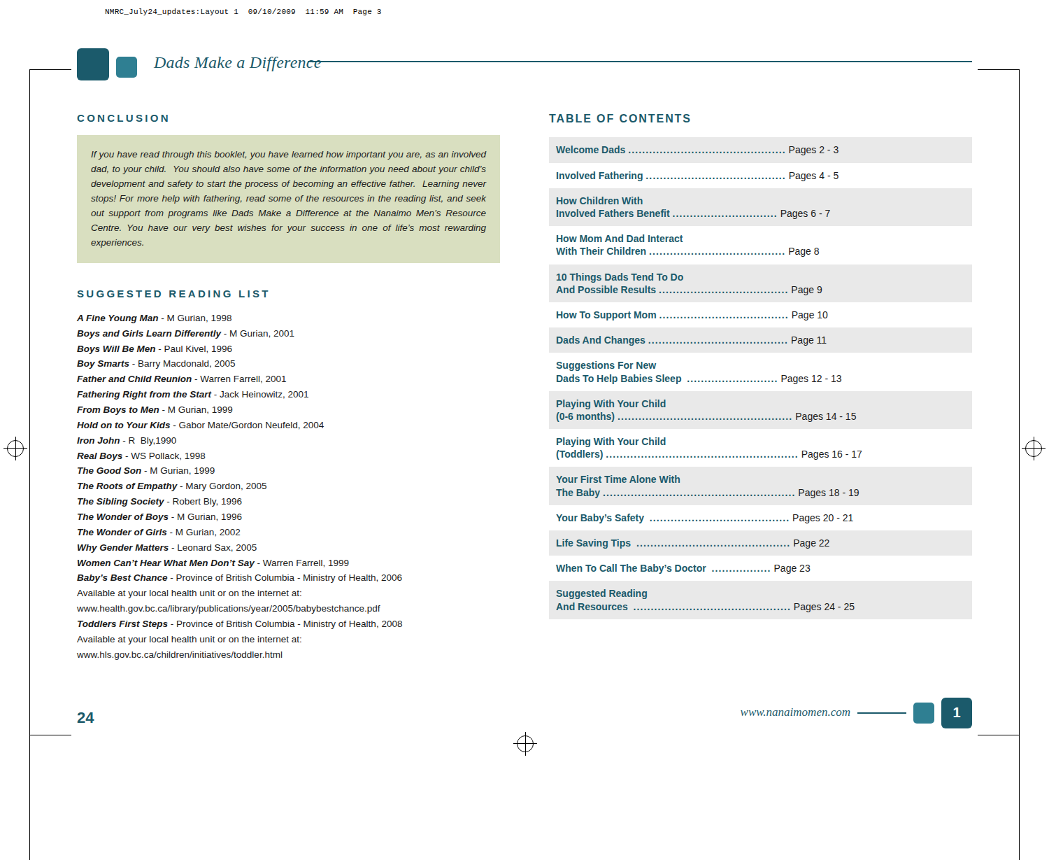NMRC_July24_updates:Layout 1 09/10/2009 11:59 AM Page 3
Dads Make a Difference
Conclusion
If you have read through this booklet, you have learned how important you are, as an involved dad, to your child. You should also have some of the information you need about your child’s development and safety to start the process of becoming an effective father. Learning never stops! For more help with fathering, read some of the resources in the reading list, and seek out support from programs like Dads Make a Difference at the Nanaimo Men’s Resource Centre. You have our very best wishes for your success in one of life’s most rewarding experiences.
Suggested Reading List
A Fine Young Man - M Gurian, 1998
Boys and Girls Learn Differently - M Gurian, 2001
Boys Will Be Men - Paul Kivel, 1996
Boy Smarts - Barry Macdonald, 2005
Father and Child Reunion - Warren Farrell, 2001
Fathering Right from the Start - Jack Heinowitz, 2001
From Boys to Men - M Gurian, 1999
Hold on to Your Kids - Gabor Mate/Gordon Neufeld, 2004
Iron John - R Bly,1990
Real Boys - WS Pollack, 1998
The Good Son - M Gurian, 1999
The Roots of Empathy - Mary Gordon, 2005
The Sibling Society - Robert Bly, 1996
The Wonder of Boys - M Gurian, 1996
The Wonder of Girls - M Gurian, 2002
Why Gender Matters - Leonard Sax, 2005
Women Can’t Hear What Men Don’t Say - Warren Farrell, 1999
Baby’s Best Chance - Province of British Columbia - Ministry of Health, 2006 Available at your local health unit or on the internet at: www.health.gov.bc.ca/library/publications/year/2005/babybestchance.pdf
Toddlers First Steps - Province of British Columbia - Ministry of Health, 2008 Available at your local health unit or on the internet at: www.hls.gov.bc.ca/children/initiatives/toddler.html
TABLE OF CONTENTS
| Welcome Dads ............................................. Pages 2 - 3 |
| Involved Fathering ........................................ Pages 4 - 5 |
| How Children With Involved Fathers Benefit .............................. Pages 6 - 7 |
| How Mom And Dad Interact With Their Children ....................................... Page 8 |
| 10 Things Dads Tend To Do And Possible Results ..................................... Page 9 |
| How To Support Mom ..................................... Page 10 |
| Dads And Changes ........................................ Page 11 |
| Suggestions For New Dads To Help Babies Sleep .......................... Pages 12 - 13 |
| Playing With Your Child (0-6 months) .................................................. Pages 14 - 15 |
| Playing With Your Child (Toddlers) ....................................................... Pages 16 - 17 |
| Your First Time Alone With The Baby ....................................................... Pages 18 - 19 |
| Your Baby’s Safety ........................................ Pages 20 - 21 |
| Life Saving Tips ............................................ Page 22 |
| When To Call The Baby’s Doctor ................. Page 23 |
| Suggested Reading And Resources ............................................. Pages 24 - 25 |
24
www.nanaimomen.com 1